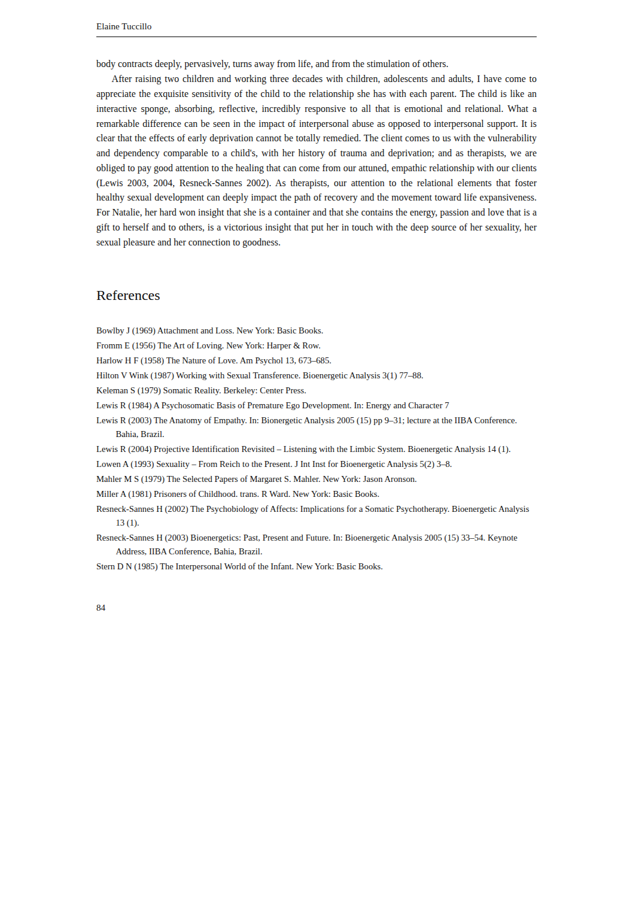Elaine Tuccillo
body contracts deeply, pervasively, turns away from life, and from the stimulation of others.
After raising two children and working three decades with children, adolescents and adults, I have come to appreciate the exquisite sensitivity of the child to the relationship she has with each parent. The child is like an interactive sponge, absorbing, reflective, incredibly responsive to all that is emotional and relational. What a remarkable difference can be seen in the impact of interpersonal abuse as opposed to interpersonal support. It is clear that the effects of early deprivation cannot be totally remedied. The client comes to us with the vulnerability and dependency comparable to a child's, with her history of trauma and deprivation; and as therapists, we are obliged to pay good attention to the healing that can come from our attuned, empathic relationship with our clients (Lewis 2003, 2004, Resneck-Sannes 2002). As therapists, our attention to the relational elements that foster healthy sexual development can deeply impact the path of recovery and the movement toward life expansiveness. For Natalie, her hard won insight that she is a container and that she contains the energy, passion and love that is a gift to herself and to others, is a victorious insight that put her in touch with the deep source of her sexuality, her sexual pleasure and her connection to goodness.
References
Bowlby J (1969) Attachment and Loss. New York: Basic Books.
Fromm E (1956) The Art of Loving. New York: Harper & Row.
Harlow H F (1958) The Nature of Love. Am Psychol 13, 673–685.
Hilton V Wink (1987) Working with Sexual Transference. Bioenergetic Analysis 3(1) 77–88.
Keleman S (1979) Somatic Reality. Berkeley: Center Press.
Lewis R (1984) A Psychosomatic Basis of Premature Ego Development. In: Energy and Character 7
Lewis R (2003) The Anatomy of Empathy. In: Bionergetic Analysis 2005 (15) pp 9–31; lecture at the IIBA Conference. Bahia, Brazil.
Lewis R (2004) Projective Identification Revisited – Listening with the Limbic System. Bioenergetic Analysis 14 (1).
Lowen A (1993) Sexuality – From Reich to the Present. J Int Inst for Bioenergetic Analysis 5(2) 3–8.
Mahler M S (1979) The Selected Papers of Margaret S. Mahler. New York: Jason Aronson.
Miller A (1981) Prisoners of Childhood. trans. R Ward. New York: Basic Books.
Resneck-Sannes H (2002) The Psychobiology of Affects: Implications for a Somatic Psychotherapy. Bioenergetic Analysis 13 (1).
Resneck-Sannes H (2003) Bioenergetics: Past, Present and Future. In: Bioenergetic Analysis 2005 (15) 33–54. Keynote Address, IIBA Conference, Bahia, Brazil.
Stern D N (1985) The Interpersonal World of the Infant. New York: Basic Books.
84